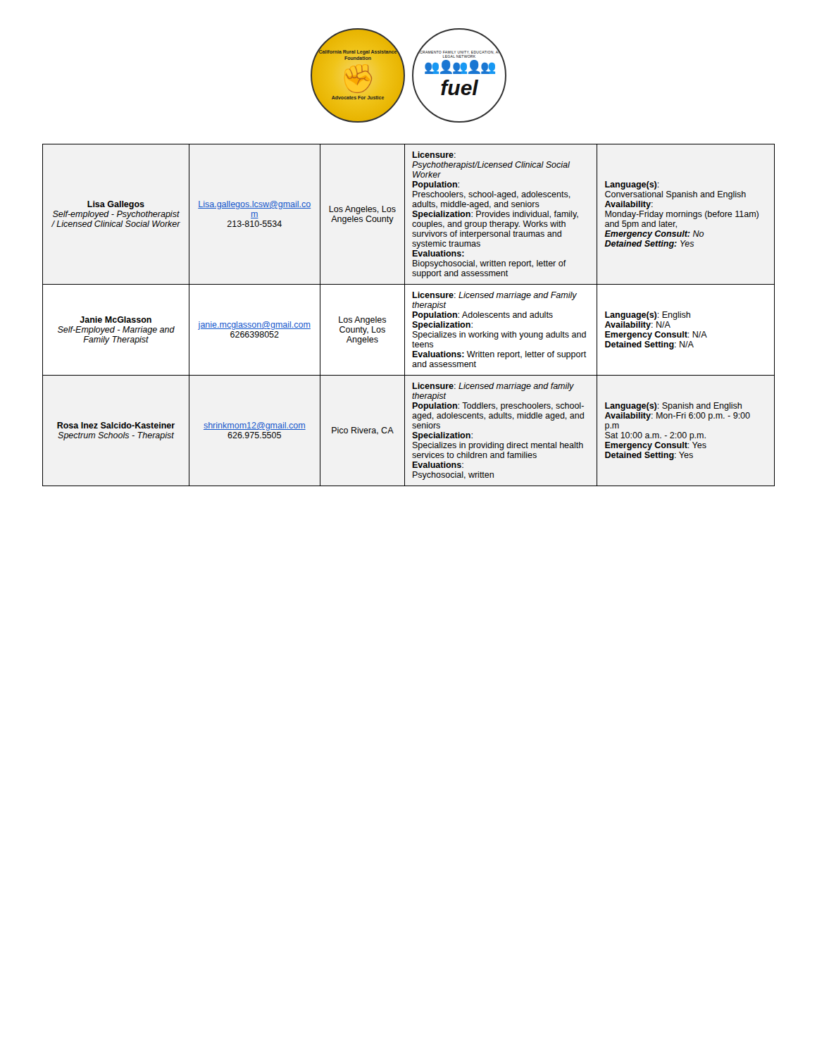California Rural Legal Assistance Foundation
✊ Advocates For Justice
SACRAMENTO FAMILY UNITY, EDUCATION, AND LEGAL NETWORK 👥👤👥👤👥 fuel
| Lisa Gallegos Self-employed - Psychotherapist / Licensed Clinical Social Worker | Lisa.gallegos.lcsw@gmail.com 213-810-5534 | Los Angeles, Los Angeles County | Licensure : Psychotherapist/Licensed Clinical Social Worker Population : Preschoolers, school-aged, adolescents, adults, middle-aged, and seniors Specialization : Provides individual, family, couples, and group therapy. Works with survivors of interpersonal traumas and systemic traumas Evaluations: Biopsychosocial, written report, letter of support and assessment | Language(s) : Conversational Spanish and English Availability : Monday-Friday mornings (before 11am) and 5pm and later, Emergency Consult: No Detained Setting: Yes |
| Janie McGlasson Self-Employed - Marriage and Family Therapist | janie.mcglasson@gmail.com 6266398052 | Los Angeles County, Los Angeles | Licensure : Licensed marriage and Family therapist Population : Adolescents and adults Specialization : Specializes in working with young adults and teens Evaluations: Written report, letter of support and assessment | Language(s) : English Availability : N/A Emergency Consult : N/A Detained Setting : N/A |
| Rosa Inez Salcido-Kasteiner Spectrum Schools - Therapist | shrinkmom12@gmail.com 626.975.5505 | Pico Rivera, CA | Licensure : Licensed marriage and family therapist Population : Toddlers, preschoolers, school-aged, adolescents, adults, middle aged, and seniors Specialization : Specializes in providing direct mental health services to children and families Evaluations : Psychosocial, written | Language(s) : Spanish and English Availability : Mon-Fri 6:00 p.m. - 9:00 p.m Sat 10:00 a.m. - 2:00 p.m. Emergency Consult : Yes Detained Setting : Yes |